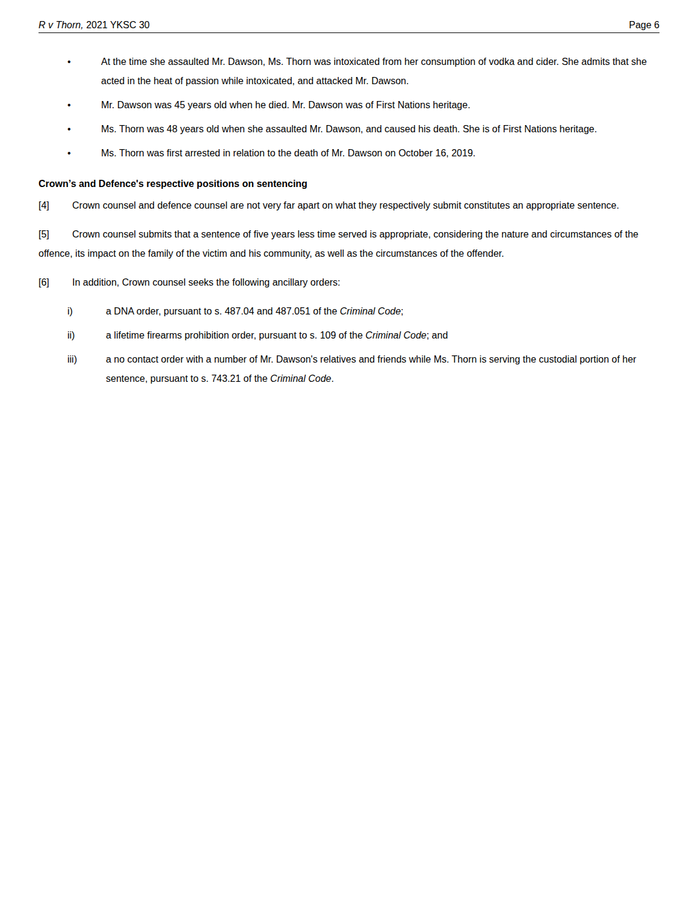R v Thorn, 2021 YKSC 30
Page 6
At the time she assaulted Mr. Dawson, Ms. Thorn was intoxicated from her consumption of vodka and cider. She admits that she acted in the heat of passion while intoxicated, and attacked Mr. Dawson.
Mr. Dawson was 45 years old when he died. Mr. Dawson was of First Nations heritage.
Ms. Thorn was 48 years old when she assaulted Mr. Dawson, and caused his death. She is of First Nations heritage.
Ms. Thorn was first arrested in relation to the death of Mr. Dawson on October 16, 2019.
Crown’s and Defence's respective positions on sentencing
[4] Crown counsel and defence counsel are not very far apart on what they respectively submit constitutes an appropriate sentence.
[5] Crown counsel submits that a sentence of five years less time served is appropriate, considering the nature and circumstances of the offence, its impact on the family of the victim and his community, as well as the circumstances of the offender.
[6] In addition, Crown counsel seeks the following ancillary orders:
i) a DNA order, pursuant to s. 487.04 and 487.051 of the Criminal Code;
ii) a lifetime firearms prohibition order, pursuant to s. 109 of the Criminal Code; and
iii) a no contact order with a number of Mr. Dawson's relatives and friends while Ms. Thorn is serving the custodial portion of her sentence, pursuant to s. 743.21 of the Criminal Code.